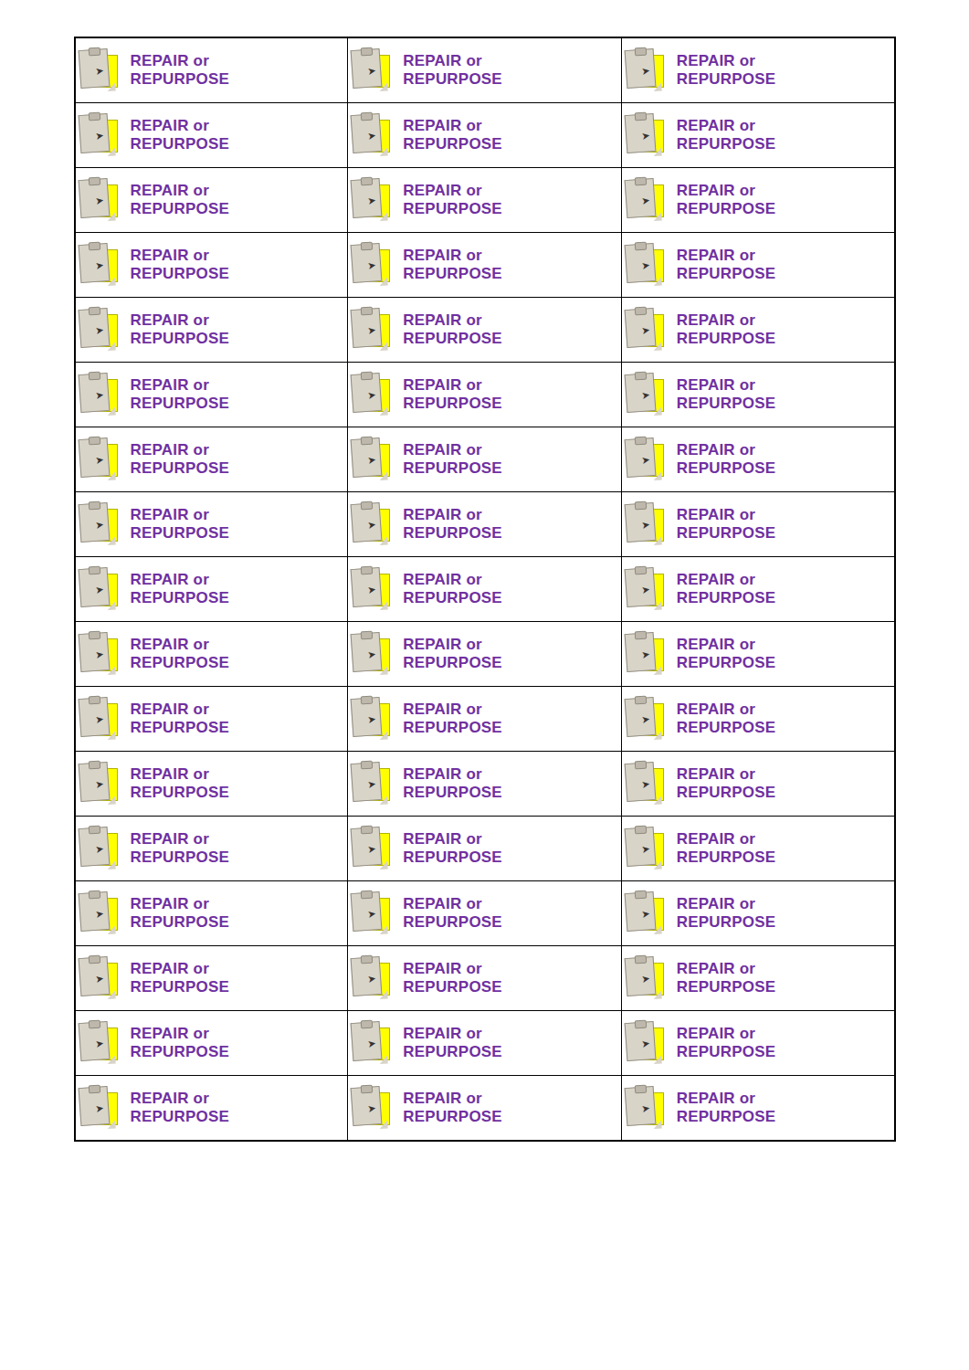| ➤ REPAIR or REPURPOSE | ➤ REPAIR or REPURPOSE | ➤ REPAIR or REPURPOSE |
| ➤ REPAIR or REPURPOSE | ➤ REPAIR or REPURPOSE | ➤ REPAIR or REPURPOSE |
| ➤ REPAIR or REPURPOSE | ➤ REPAIR or REPURPOSE | ➤ REPAIR or REPURPOSE |
| ➤ REPAIR or REPURPOSE | ➤ REPAIR or REPURPOSE | ➤ REPAIR or REPURPOSE |
| ➤ REPAIR or REPURPOSE | ➤ REPAIR or REPURPOSE | ➤ REPAIR or REPURPOSE |
| ➤ REPAIR or REPURPOSE | ➤ REPAIR or REPURPOSE | ➤ REPAIR or REPURPOSE |
| ➤ REPAIR or REPURPOSE | ➤ REPAIR or REPURPOSE | ➤ REPAIR or REPURPOSE |
| ➤ REPAIR or REPURPOSE | ➤ REPAIR or REPURPOSE | ➤ REPAIR or REPURPOSE |
| ➤ REPAIR or REPURPOSE | ➤ REPAIR or REPURPOSE | ➤ REPAIR or REPURPOSE |
| ➤ REPAIR or REPURPOSE | ➤ REPAIR or REPURPOSE | ➤ REPAIR or REPURPOSE |
| ➤ REPAIR or REPURPOSE | ➤ REPAIR or REPURPOSE | ➤ REPAIR or REPURPOSE |
| ➤ REPAIR or REPURPOSE | ➤ REPAIR or REPURPOSE | ➤ REPAIR or REPURPOSE |
| ➤ REPAIR or REPURPOSE | ➤ REPAIR or REPURPOSE | ➤ REPAIR or REPURPOSE |
| ➤ REPAIR or REPURPOSE | ➤ REPAIR or REPURPOSE | ➤ REPAIR or REPURPOSE |
| ➤ REPAIR or REPURPOSE | ➤ REPAIR or REPURPOSE | ➤ REPAIR or REPURPOSE |
| ➤ REPAIR or REPURPOSE | ➤ REPAIR or REPURPOSE | ➤ REPAIR or REPURPOSE |
| ➤ REPAIR or REPURPOSE | ➤ REPAIR or REPURPOSE | ➤ REPAIR or REPURPOSE |